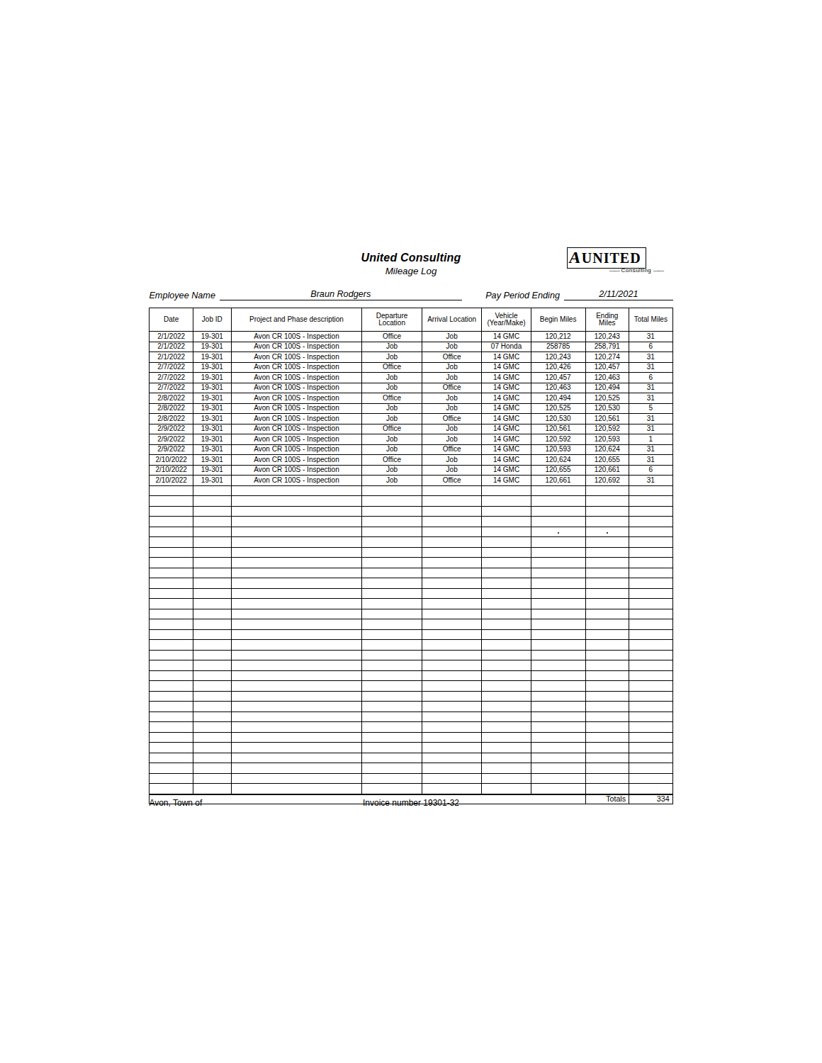United Consulting
Mileage Log
AUNITED
—— Consulting ——
Employee Name Braun Rodgers Pay Period Ending 2/11/2021
| Date | Job ID | Project and Phase description | Departure Location | Arrival Location | Vehicle (Year/Make) | Begin Miles | Ending Miles | Total Miles |
| --- | --- | --- | --- | --- | --- | --- | --- | --- |
| 2/1/2022 | 19-301 | Avon CR 100S - Inspection | Office | Job | 14 GMC | 120,212 | 120,243 | 31 |
| 2/1/2022 | 19-301 | Avon CR 100S - Inspection | Job | Job | 07 Honda | 258785 | 258,791 | 6 |
| 2/1/2022 | 19-301 | Avon CR 100S - Inspection | Job | Office | 14 GMC | 120,243 | 120,274 | 31 |
| 2/7/2022 | 19-301 | Avon CR 100S - Inspection | Office | Job | 14 GMC | 120,426 | 120,457 | 31 |
| 2/7/2022 | 19-301 | Avon CR 100S - Inspection | Job | Job | 14 GMC | 120,457 | 120,463 | 6 |
| 2/7/2022 | 19-301 | Avon CR 100S - Inspection | Job | Office | 14 GMC | 120,463 | 120,494 | 31 |
| 2/8/2022 | 19-301 | Avon CR 100S - Inspection | Office | Job | 14 GMC | 120,494 | 120,525 | 31 |
| 2/8/2022 | 19-301 | Avon CR 100S - Inspection | Job | Job | 14 GMC | 120,525 | 120,530 | 5 |
| 2/8/2022 | 19-301 | Avon CR 100S - Inspection | Job | Office | 14 GMC | 120,530 | 120,561 | 31 |
| 2/9/2022 | 19-301 | Avon CR 100S - Inspection | Office | Job | 14 GMC | 120,561 | 120,592 | 31 |
| 2/9/2022 | 19-301 | Avon CR 100S - Inspection | Job | Job | 14 GMC | 120,592 | 120,593 | 1 |
| 2/9/2022 | 19-301 | Avon CR 100S - Inspection | Job | Office | 14 GMC | 120,593 | 120,624 | 31 |
| 2/10/2022 | 19-301 | Avon CR 100S - Inspection | Office | Job | 14 GMC | 120,624 | 120,655 | 31 |
| 2/10/2022 | 19-301 | Avon CR 100S - Inspection | Job | Job | 14 GMC | 120,655 | 120,661 | 6 |
| 2/10/2022 | 19-301 | Avon CR 100S - Inspection | Job | Office | 14 GMC | 120,661 | 120,692 | 31 |
| | Totals | 334 |
Avon, Town of
Invoice number 19301-32